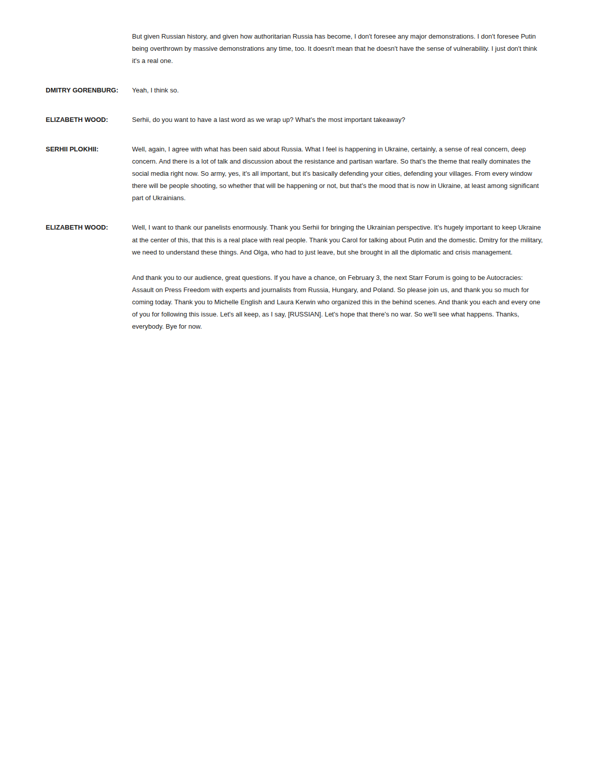But given Russian history, and given how authoritarian Russia has become, I don't foresee any major demonstrations. I don't foresee Putin being overthrown by massive demonstrations any time, too. It doesn't mean that he doesn't have the sense of vulnerability. I just don't think it's a real one.
Dmitry Gorenburg:
Yeah, I think so.
Elizabeth Wood:
Serhii, do you want to have a last word as we wrap up? What's the most important takeaway?
Serhii Plokhii:
Well, again, I agree with what has been said about Russia. What I feel is happening in Ukraine, certainly, a sense of real concern, deep concern. And there is a lot of talk and discussion about the resistance and partisan warfare. So that's the theme that really dominates the social media right now. So army, yes, it's all important, but it's basically defending your cities, defending your villages. From every window there will be people shooting, so whether that will be happening or not, but that's the mood that is now in Ukraine, at least among significant part of Ukrainians.
Elizabeth Wood:
Well, I want to thank our panelists enormously. Thank you Serhii for bringing the Ukrainian perspective. It's hugely important to keep Ukraine at the center of this, that this is a real place with real people. Thank you Carol for talking about Putin and the domestic. Dmitry for the military, we need to understand these things. And Olga, who had to just leave, but she brought in all the diplomatic and crisis management.
And thank you to our audience, great questions. If you have a chance, on February 3, the next Starr Forum is going to be Autocracies: Assault on Press Freedom with experts and journalists from Russia, Hungary, and Poland. So please join us, and thank you so much for coming today. Thank you to Michelle English and Laura Kerwin who organized this in the behind scenes. And thank you each and every one of you for following this issue. Let's all keep, as I say, [RUSSIAN]. Let's hope that there's no war. So we'll see what happens. Thanks, everybody. Bye for now.